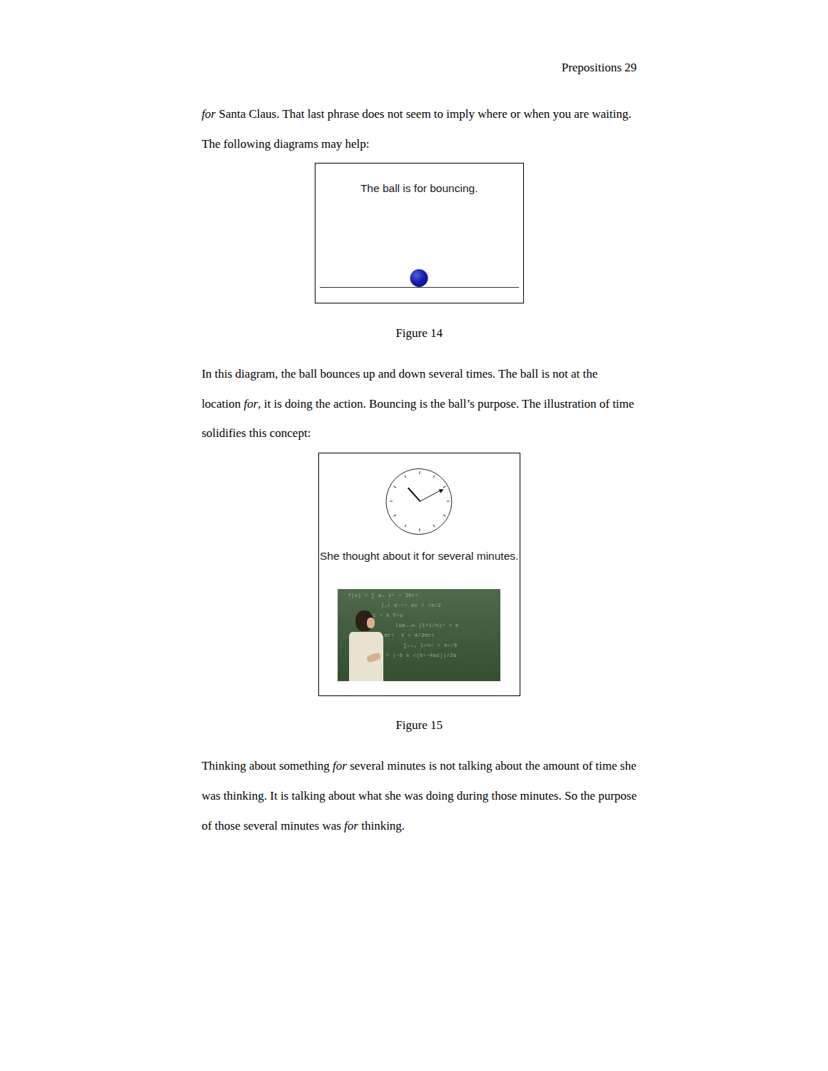Prepositions 29
for Santa Claus. That last phrase does not seem to imply where or when you are waiting. The following diagrams may help:
The ball is for bouncing.
Figure 14
In this diagram, the ball bounces up and down several times. The ball is not at the location for, it is doing the action. Bouncing is the ball’s purpose. The illustration of time solidifies this concept:
She thought about it for several minutes.
f(x) = ∑ aₙ xⁿ − 3πr² ∫₀¹ e⁻ˣ² dx = √π/2 ∂u/∂t = k ∇²u limₙ→∞ (1+1/n)ⁿ = e A = πr² V = 4/3πr³ ∑ₙ₊₁ 1/n² = π²/6 x = (−b ± √(b²−4ac))/2a
Figure 15
Thinking about something for several minutes is not talking about the amount of time she was thinking. It is talking about what she was doing during those minutes. So the purpose of those several minutes was for thinking.